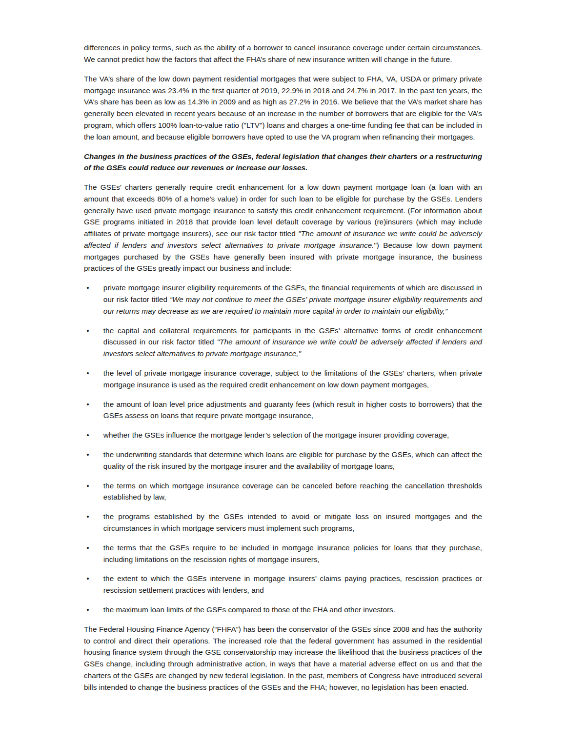differences in policy terms, such as the ability of a borrower to cancel insurance coverage under certain circumstances. We cannot predict how the factors that affect the FHA’s share of new insurance written will change in the future.
The VA’s share of the low down payment residential mortgages that were subject to FHA, VA, USDA or primary private mortgage insurance was 23.4% in the first quarter of 2019, 22.9% in 2018 and 24.7% in 2017. In the past ten years, the VA’s share has been as low as 14.3% in 2009 and as high as 27.2% in 2016. We believe that the VA’s market share has generally been elevated in recent years because of an increase in the number of borrowers that are eligible for the VA’s program, which offers 100% loan-to-value ratio ("LTV") loans and charges a one-time funding fee that can be included in the loan amount, and because eligible borrowers have opted to use the VA program when refinancing their mortgages.
Changes in the business practices of the GSEs, federal legislation that changes their charters or a restructuring of the GSEs could reduce our revenues or increase our losses.
The GSEs’ charters generally require credit enhancement for a low down payment mortgage loan (a loan with an amount that exceeds 80% of a home’s value) in order for such loan to be eligible for purchase by the GSEs. Lenders generally have used private mortgage insurance to satisfy this credit enhancement requirement. (For information about GSE programs initiated in 2018 that provide loan level default coverage by various (re)insurers (which may include affiliates of private mortgage insurers), see our risk factor titled "The amount of insurance we write could be adversely affected if lenders and investors select alternatives to private mortgage insurance.") Because low down payment mortgages purchased by the GSEs have generally been insured with private mortgage insurance, the business practices of the GSEs greatly impact our business and include:
private mortgage insurer eligibility requirements of the GSEs, the financial requirements of which are discussed in our risk factor titled “We may not continue to meet the GSEs’ private mortgage insurer eligibility requirements and our returns may decrease as we are required to maintain more capital in order to maintain our eligibility,”
the capital and collateral requirements for participants in the GSEs' alternative forms of credit enhancement discussed in our risk factor titled "The amount of insurance we write could be adversely affected if lenders and investors select alternatives to private mortgage insurance,"
the level of private mortgage insurance coverage, subject to the limitations of the GSEs’ charters, when private mortgage insurance is used as the required credit enhancement on low down payment mortgages,
the amount of loan level price adjustments and guaranty fees (which result in higher costs to borrowers) that the GSEs assess on loans that require private mortgage insurance,
whether the GSEs influence the mortgage lender’s selection of the mortgage insurer providing coverage,
the underwriting standards that determine which loans are eligible for purchase by the GSEs, which can affect the quality of the risk insured by the mortgage insurer and the availability of mortgage loans,
the terms on which mortgage insurance coverage can be canceled before reaching the cancellation thresholds established by law,
the programs established by the GSEs intended to avoid or mitigate loss on insured mortgages and the circumstances in which mortgage servicers must implement such programs,
the terms that the GSEs require to be included in mortgage insurance policies for loans that they purchase, including limitations on the rescission rights of mortgage insurers,
the extent to which the GSEs intervene in mortgage insurers’ claims paying practices, rescission practices or rescission settlement practices with lenders, and
the maximum loan limits of the GSEs compared to those of the FHA and other investors.
The Federal Housing Finance Agency (“FHFA”) has been the conservator of the GSEs since 2008 and has the authority to control and direct their operations. The increased role that the federal government has assumed in the residential housing finance system through the GSE conservatorship may increase the likelihood that the business practices of the GSEs change, including through administrative action, in ways that have a material adverse effect on us and that the charters of the GSEs are changed by new federal legislation. In the past, members of Congress have introduced several bills intended to change the business practices of the GSEs and the FHA; however, no legislation has been enacted.